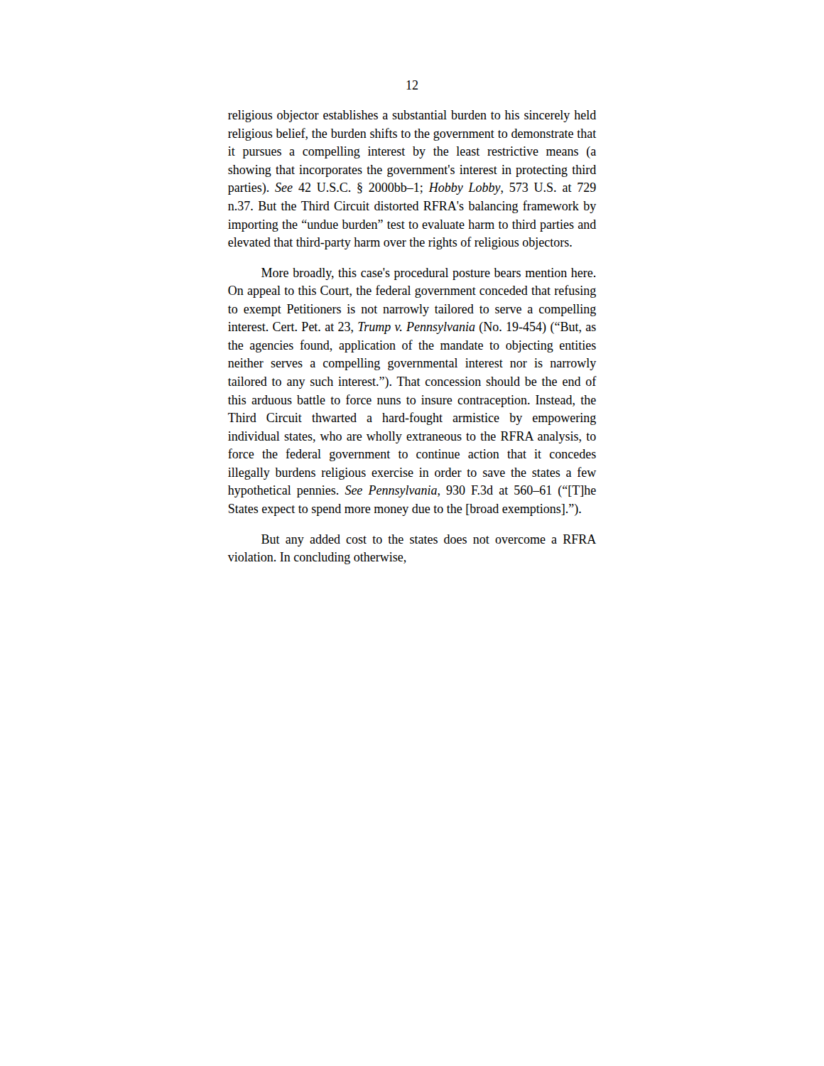12
religious objector establishes a substantial burden to his sincerely held religious belief, the burden shifts to the government to demonstrate that it pursues a compelling interest by the least restrictive means (a showing that incorporates the government's interest in protecting third parties). See 42 U.S.C. § 2000bb–1; Hobby Lobby, 573 U.S. at 729 n.37. But the Third Circuit distorted RFRA's balancing framework by importing the “undue burden” test to evaluate harm to third parties and elevated that third-party harm over the rights of religious objectors.
More broadly, this case's procedural posture bears mention here. On appeal to this Court, the federal government conceded that refusing to exempt Petitioners is not narrowly tailored to serve a compelling interest. Cert. Pet. at 23, Trump v. Pennsylvania (No. 19-454) (“But, as the agencies found, application of the mandate to objecting entities neither serves a compelling governmental interest nor is narrowly tailored to any such interest.”). That concession should be the end of this arduous battle to force nuns to insure contraception. Instead, the Third Circuit thwarted a hard-fought armistice by empowering individual states, who are wholly extraneous to the RFRA analysis, to force the federal government to continue action that it concedes illegally burdens religious exercise in order to save the states a few hypothetical pennies. See Pennsylvania, 930 F.3d at 560–61 (“[T]he States expect to spend more money due to the [broad exemptions].”).
But any added cost to the states does not overcome a RFRA violation. In concluding otherwise,